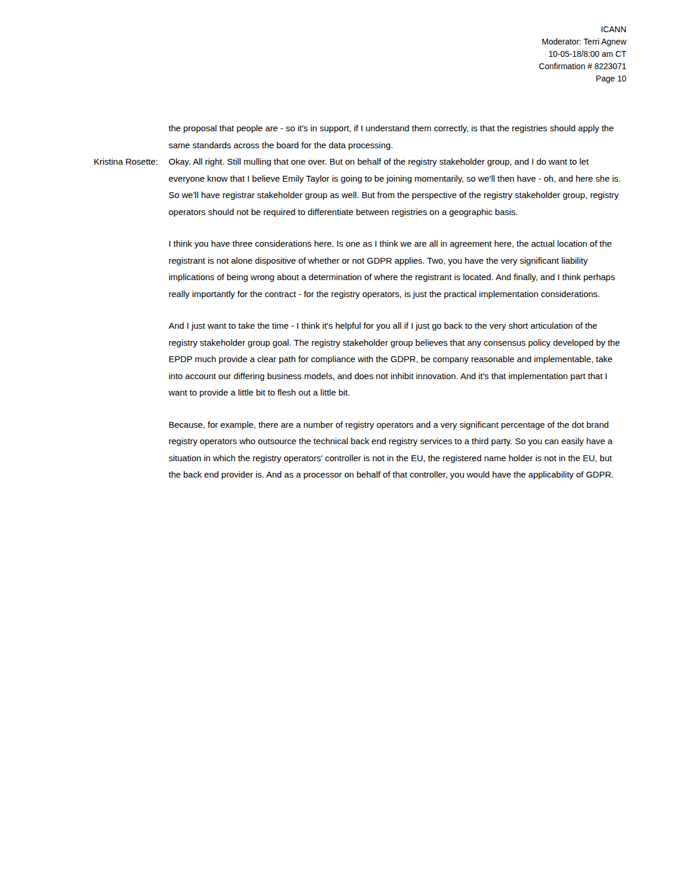ICANN
Moderator: Terri Agnew
10-05-18/8:00 am CT
Confirmation # 8223071
Page 10
the proposal that people are - so it's in support, if I understand them correctly, is that the registries should apply the same standards across the board for the data processing.
Kristina Rosette:
Okay. All right. Still mulling that one over. But on behalf of the registry stakeholder group, and I do want to let everyone know that I believe Emily Taylor is going to be joining momentarily, so we'll then have - oh, and here she is. So we'll have registrar stakeholder group as well. But from the perspective of the registry stakeholder group, registry operators should not be required to differentiate between registries on a geographic basis.
I think you have three considerations here. Is one as I think we are all in agreement here, the actual location of the registrant is not alone dispositive of whether or not GDPR applies. Two, you have the very significant liability implications of being wrong about a determination of where the registrant is located. And finally, and I think perhaps really importantly for the contract - for the registry operators, is just the practical implementation considerations.
And I just want to take the time - I think it's helpful for you all if I just go back to the very short articulation of the registry stakeholder group goal. The registry stakeholder group believes that any consensus policy developed by the EPDP much provide a clear path for compliance with the GDPR, be company reasonable and implementable, take into account our differing business models, and does not inhibit innovation. And it's that implementation part that I want to provide a little bit to flesh out a little bit.
Because, for example, there are a number of registry operators and a very significant percentage of the dot brand registry operators who outsource the technical back end registry services to a third party. So you can easily have a situation in which the registry operators' controller is not in the EU, the registered name holder is not in the EU, but the back end provider is. And as a processor on behalf of that controller, you would have the applicability of GDPR.